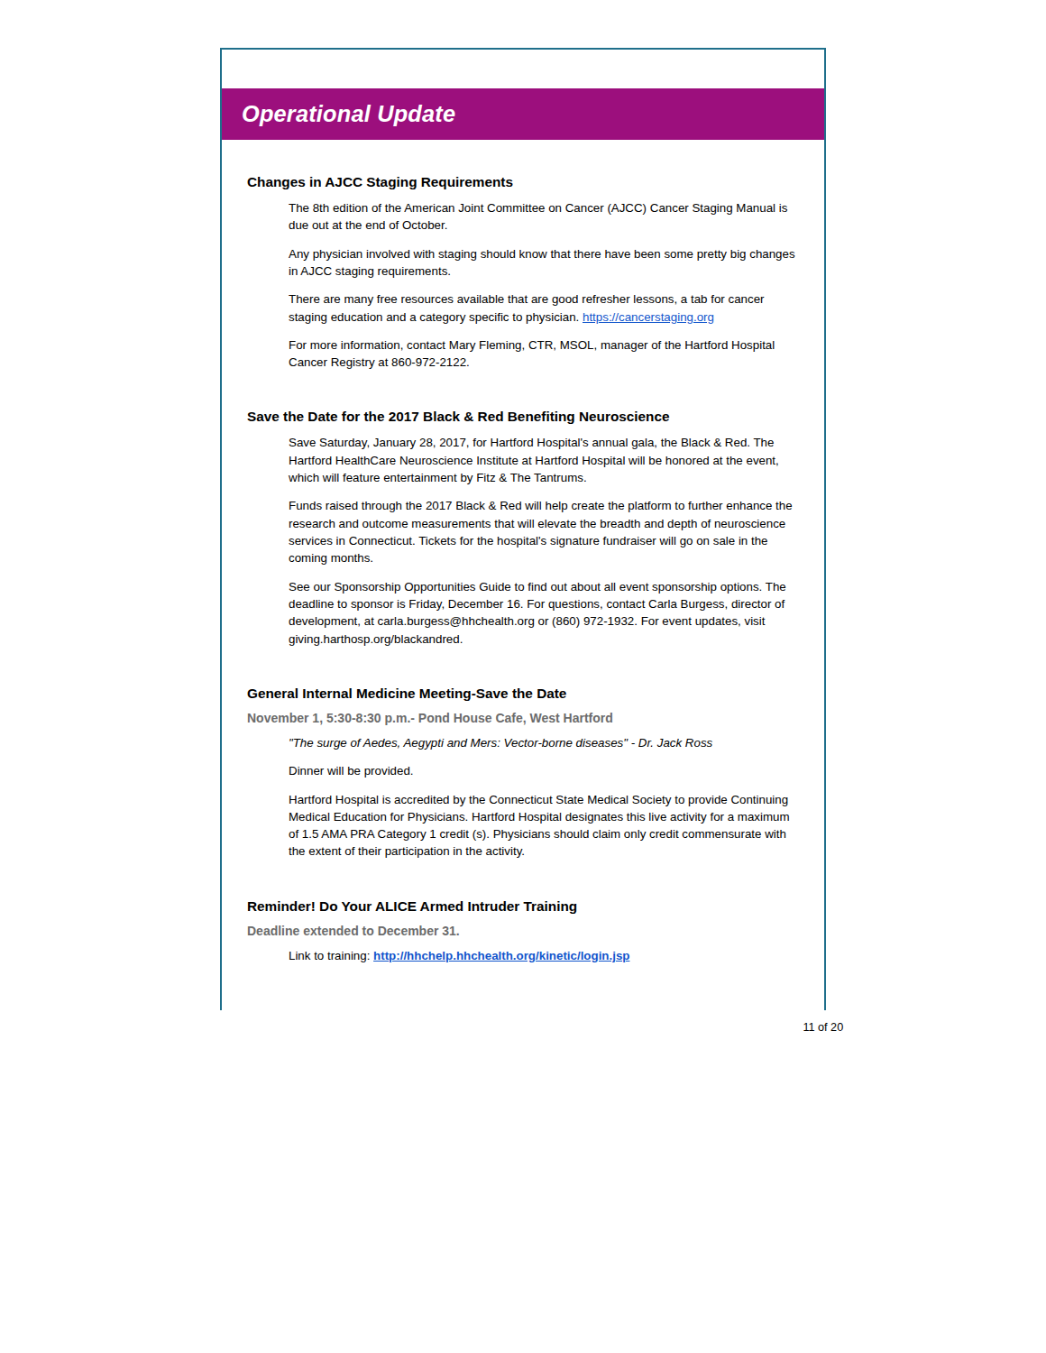Operational Update
Changes in AJCC Staging Requirements
The 8th edition of the American Joint Committee on Cancer (AJCC) Cancer Staging Manual is due out at the end of October.
Any physician involved with staging should know that there have been some pretty big changes in AJCC staging requirements.
There are many free resources available that are good refresher lessons, a tab for cancer staging education and a category specific to physician. https://cancerstaging.org
For more information, contact Mary Fleming, CTR, MSOL, manager of the Hartford Hospital Cancer Registry at 860-972-2122.
Save the Date for the 2017 Black & Red Benefiting Neuroscience
Save Saturday, January 28, 2017, for Hartford Hospital's annual gala, the Black & Red. The Hartford HealthCare Neuroscience Institute at Hartford Hospital will be honored at the event, which will feature entertainment by Fitz & The Tantrums.
Funds raised through the 2017 Black & Red will help create the platform to further enhance the research and outcome measurements that will elevate the breadth and depth of neuroscience services in Connecticut. Tickets for the hospital's signature fundraiser will go on sale in the coming months.
See our Sponsorship Opportunities Guide to find out about all event sponsorship options. The deadline to sponsor is Friday, December 16. For questions, contact Carla Burgess, director of development, at carla.burgess@hhchealth.org or (860) 972-1932. For event updates, visit giving.harthosp.org/blackandred.
General Internal Medicine Meeting-Save the Date
November 1, 5:30-8:30 p.m.- Pond House Cafe, West Hartford
"The surge of Aedes, Aegypti and Mers: Vector-borne diseases" - Dr. Jack Ross
Dinner will be provided.
Hartford Hospital is accredited by the Connecticut State Medical Society to provide Continuing Medical Education for Physicians. Hartford Hospital designates this live activity for a maximum of 1.5 AMA PRA Category 1 credit (s). Physicians should claim only credit commensurate with the extent of their participation in the activity.
Reminder! Do Your ALICE Armed Intruder Training
Deadline extended to December 31.
Link to training: http://hhchelp.hhchealth.org/kinetic/login.jsp
11 of 20